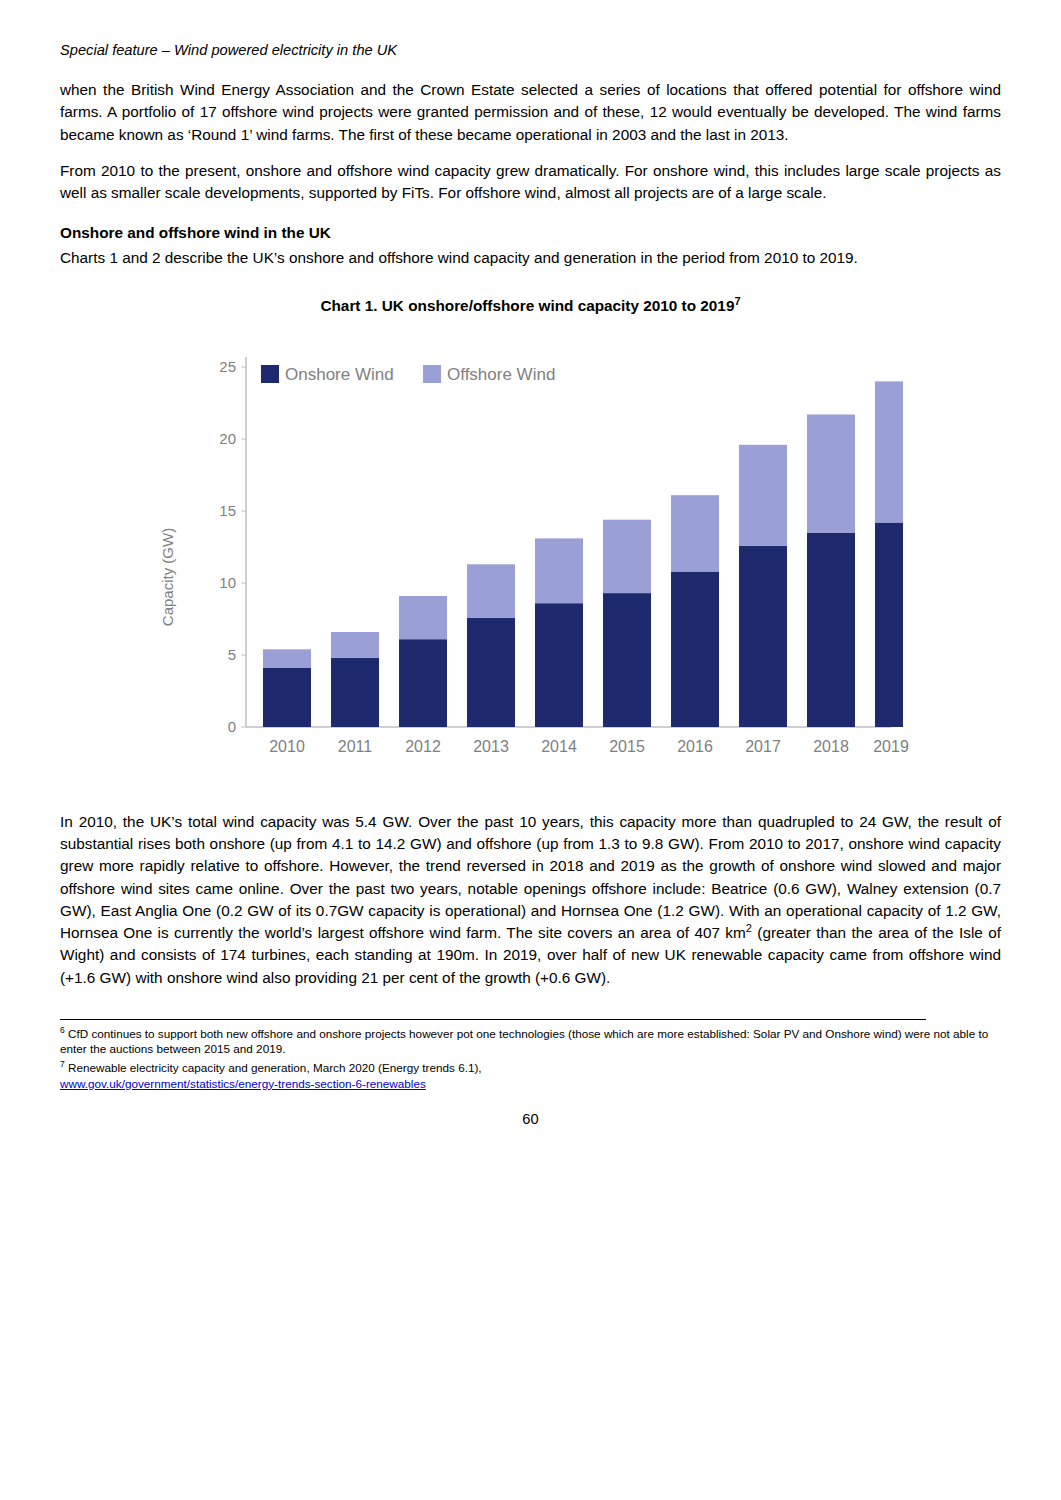Special feature – Wind powered electricity in the UK
when the British Wind Energy Association and the Crown Estate selected a series of locations that offered potential for offshore wind farms. A portfolio of 17 offshore wind projects were granted permission and of these, 12 would eventually be developed. The wind farms became known as ‘Round 1’ wind farms. The first of these became operational in 2003 and the last in 2013.
From 2010 to the present, onshore and offshore wind capacity grew dramatically. For onshore wind, this includes large scale projects as well as smaller scale developments, supported by FiTs. For offshore wind, almost all projects are of a large scale.
Onshore and offshore wind in the UK
Charts 1 and 2 describe the UK’s onshore and offshore wind capacity and generation in the period from 2010 to 2019.
Chart 1. UK onshore/offshore wind capacity 2010 to 20197
Capacity (GW) 25 20 15 10 5 0 Onshore Wind Offshore Wind 2010 2011 2012 2013 2014 2015 2016 2017 2018 2019
In 2010, the UK’s total wind capacity was 5.4 GW. Over the past 10 years, this capacity more than quadrupled to 24 GW, the result of substantial rises both onshore (up from 4.1 to 14.2 GW) and offshore (up from 1.3 to 9.8 GW). From 2010 to 2017, onshore wind capacity grew more rapidly relative to offshore. However, the trend reversed in 2018 and 2019 as the growth of onshore wind slowed and major offshore wind sites came online. Over the past two years, notable openings offshore include: Beatrice (0.6 GW), Walney extension (0.7 GW), East Anglia One (0.2 GW of its 0.7GW capacity is operational) and Hornsea One (1.2 GW). With an operational capacity of 1.2 GW, Hornsea One is currently the world’s largest offshore wind farm. The site covers an area of 407 km2 (greater than the area of the Isle of Wight) and consists of 174 turbines, each standing at 190m. In 2019, over half of new UK renewable capacity came from offshore wind (+1.6 GW) with onshore wind also providing 21 per cent of the growth (+0.6 GW).
6 CfD continues to support both new offshore and onshore projects however pot one technologies (those which are more established: Solar PV and Onshore wind) were not able to enter the auctions between 2015 and 2019.
7 Renewable electricity capacity and generation, March 2020 (Energy trends 6.1),
www.gov.uk/government/statistics/energy-trends-section-6-renewables
60